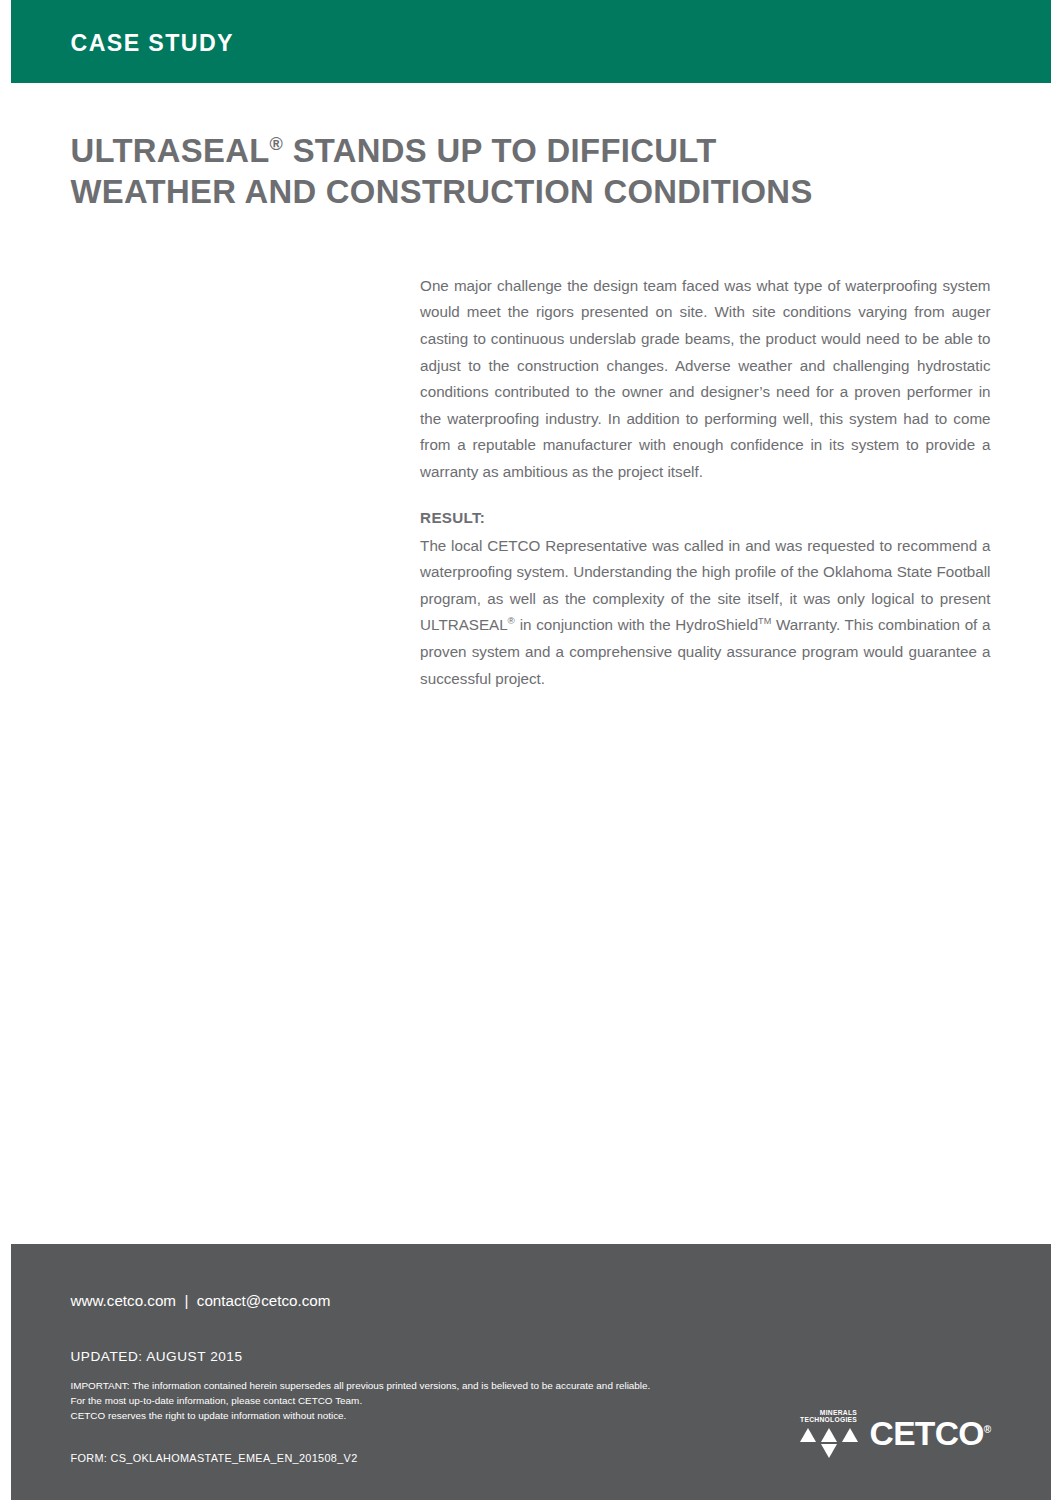Case Study
ULTRASEAL® Stands Up to Difficult
Weather and Construction Conditions
One major challenge the design team faced was what type of waterproofing system would meet the rigors presented on site. With site conditions varying from auger casting to continuous underslab grade beams, the product would need to be able to adjust to the construction changes. Adverse weather and challenging hydrostatic conditions contributed to the owner and designer’s need for a proven performer in the waterproofing industry. In addition to performing well, this system had to come from a reputable manufacturer with enough confidence in its system to provide a warranty as ambitious as the project itself.
Result:
The local CETCO Representative was called in and was requested to recommend a waterproofing system. Understanding the high profile of the Oklahoma State Football program, as well as the complexity of the site itself, it was only logical to present ULTRASEAL® in conjunction with the HydroShieldTM Warranty. This combination of a proven system and a comprehensive quality assurance program would guarantee a successful project.
www.cetco.com | contact@cetco.com
UPDATED: AUGUST 2015
IMPORTANT: The information contained herein supersedes all previous printed versions, and is believed to be accurate and reliable.
For the most up-to-date information, please contact CETCO Team.
CETCO reserves the right to update information without notice.
FORM: CS_OKLAHOMASTATE_EMEA_EN_201508_V2
MINERALS
TECHNOLOGIES
CETCO®